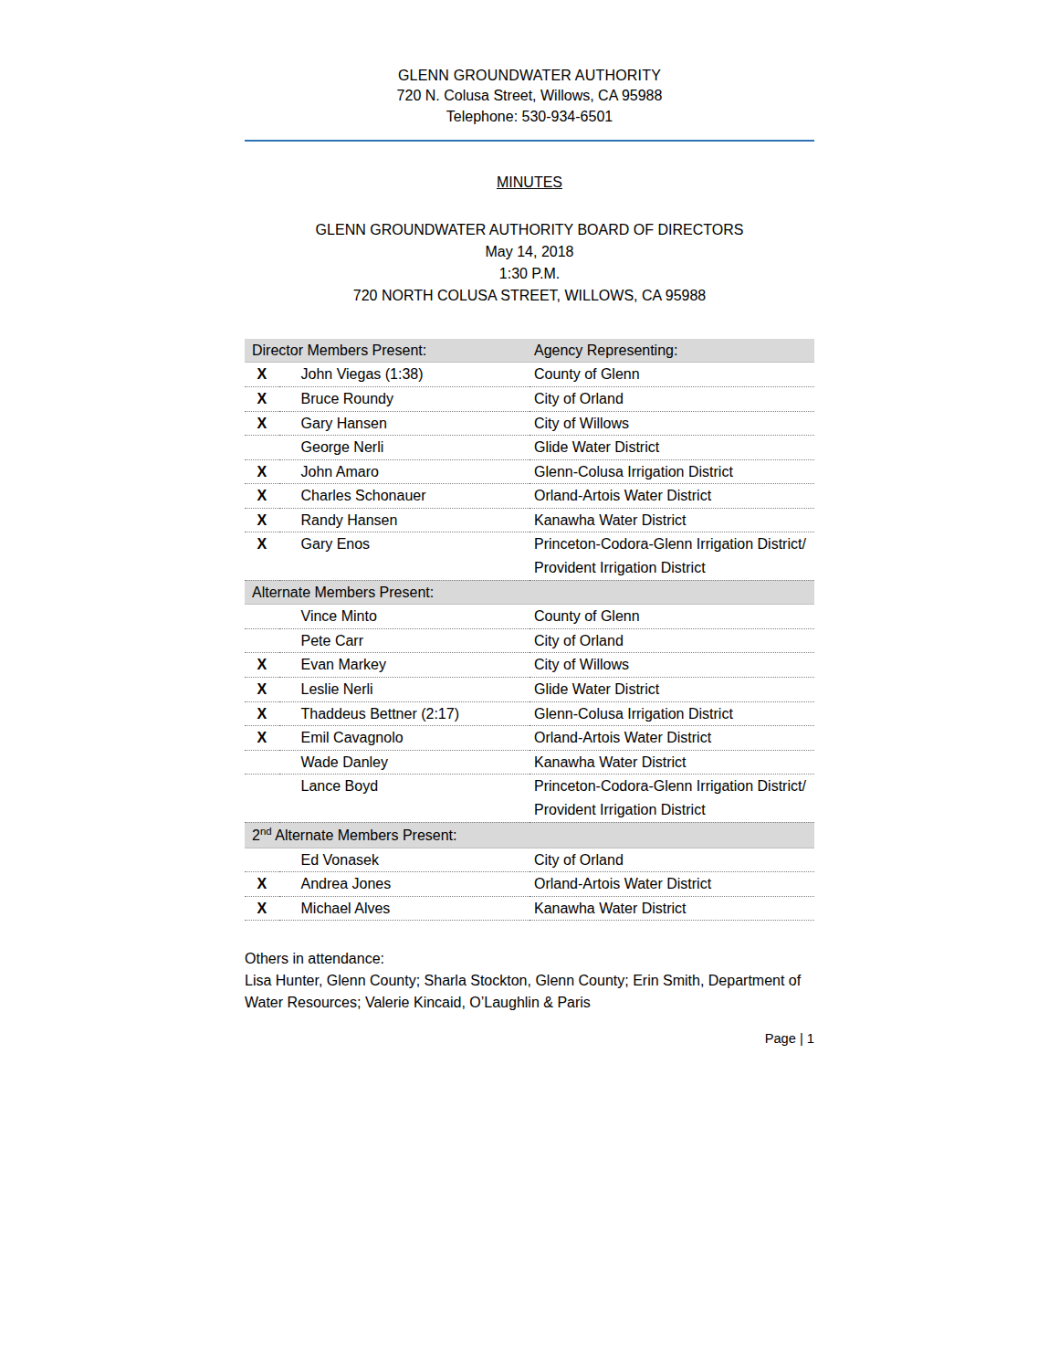GLENN GROUNDWATER AUTHORITY
720 N. Colusa Street, Willows, CA 95988
Telephone: 530-934-6501
MINUTES
GLENN GROUNDWATER AUTHORITY BOARD OF DIRECTORS
May 14, 2018
1:30 P.M.
720 NORTH COLUSA STREET, WILLOWS, CA 95988
| Director Members Present: | Agency Representing: |
| X | John Viegas (1:38) | County of Glenn |
| X | Bruce Roundy | City of Orland |
| X | Gary Hansen | City of Willows |
| | George Nerli | Glide Water District |
| X | John Amaro | Glenn-Colusa Irrigation District |
| X | Charles Schonauer | Orland-Artois Water District |
| X | Randy Hansen | Kanawha Water District |
| X | Gary Enos | Princeton-Codora-Glenn Irrigation District/ |
| | | Provident Irrigation District |
| Alternate Members Present: |
| | Vince Minto | County of Glenn |
| | Pete Carr | City of Orland |
| X | Evan Markey | City of Willows |
| X | Leslie Nerli | Glide Water District |
| X | Thaddeus Bettner (2:17) | Glenn-Colusa Irrigation District |
| X | Emil Cavagnolo | Orland-Artois Water District |
| | Wade Danley | Kanawha Water District |
| | Lance Boyd | Princeton-Codora-Glenn Irrigation District/ |
| | | Provident Irrigation District |
| 2 nd Alternate Members Present: |
| | Ed Vonasek | City of Orland |
| X | Andrea Jones | Orland-Artois Water District |
| X | Michael Alves | Kanawha Water District |
Others in attendance:
Lisa Hunter, Glenn County; Sharla Stockton, Glenn County; Erin Smith, Department of Water Resources; Valerie Kincaid, O’Laughlin & Paris
Page | 1